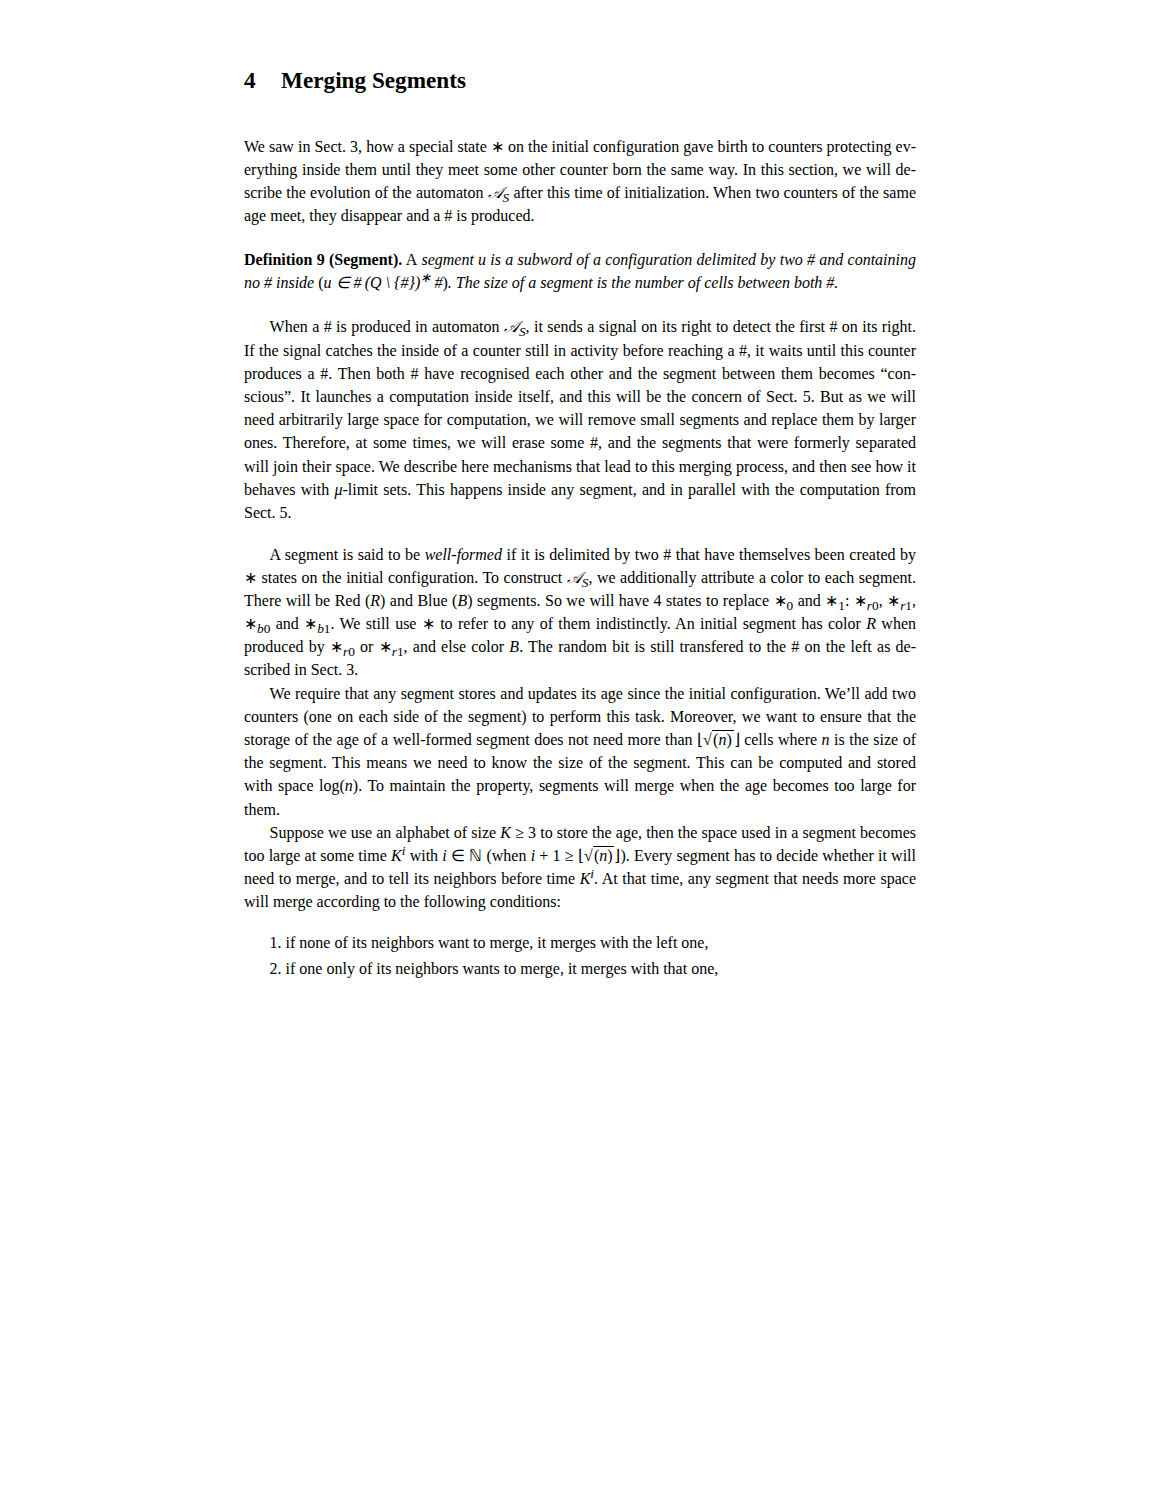4 Merging Segments
We saw in Sect. 3, how a special state ∗ on the initial configuration gave birth to counters protecting everything inside them until they meet some other counter born the same way. In this section, we will describe the evolution of the automaton 𝒜S after this time of initialization. When two counters of the same age meet, they disappear and a # is produced.
Definition 9 (Segment). A segment u is a subword of a configuration delimited by two # and containing no # inside (u ∈ # (Q \ {#})∗ #). The size of a segment is the number of cells between both #.
When a # is produced in automaton 𝒜S, it sends a signal on its right to detect the first # on its right. If the signal catches the inside of a counter still in activity before reaching a #, it waits until this counter produces a #. Then both # have recognised each other and the segment between them becomes “conscious”. It launches a computation inside itself, and this will be the concern of Sect. 5. But as we will need arbitrarily large space for computation, we will remove small segments and replace them by larger ones. Therefore, at some times, we will erase some #, and the segments that were formerly separated will join their space. We describe here mechanisms that lead to this merging process, and then see how it behaves with μ-limit sets. This happens inside any segment, and in parallel with the computation from Sect. 5.
A segment is said to be well-formed if it is delimited by two # that have themselves been created by ∗ states on the initial configuration. To construct 𝒜S, we additionally attribute a color to each segment. There will be Red (R) and Blue (B) segments. So we will have 4 states to replace ∗0 and ∗1: ∗r0, ∗r1, ∗b0 and ∗b1. We still use ∗ to refer to any of them indistinctly. An initial segment has color R when produced by ∗r0 or ∗r1, and else color B. The random bit is still transfered to the # on the left as described in Sect. 3.
We require that any segment stores and updates its age since the initial configuration. We’ll add two counters (one on each side of the segment) to perform this task. Moreover, we want to ensure that the storage of the age of a well-formed segment does not need more than ⌊√(n)⌋ cells where n is the size of the segment. This means we need to know the size of the segment. This can be computed and stored with space log(n). To maintain the property, segments will merge when the age becomes too large for them.
Suppose we use an alphabet of size K ≥ 3 to store the age, then the space used in a segment becomes too large at some time Ki with i ∈ ℕ (when i + 1 ≥ ⌊√(n)⌋). Every segment has to decide whether it will need to merge, and to tell its neighbors before time Ki. At that time, any segment that needs more space will merge according to the following conditions:
if none of its neighbors want to merge, it merges with the left one,
if one only of its neighbors wants to merge, it merges with that one,